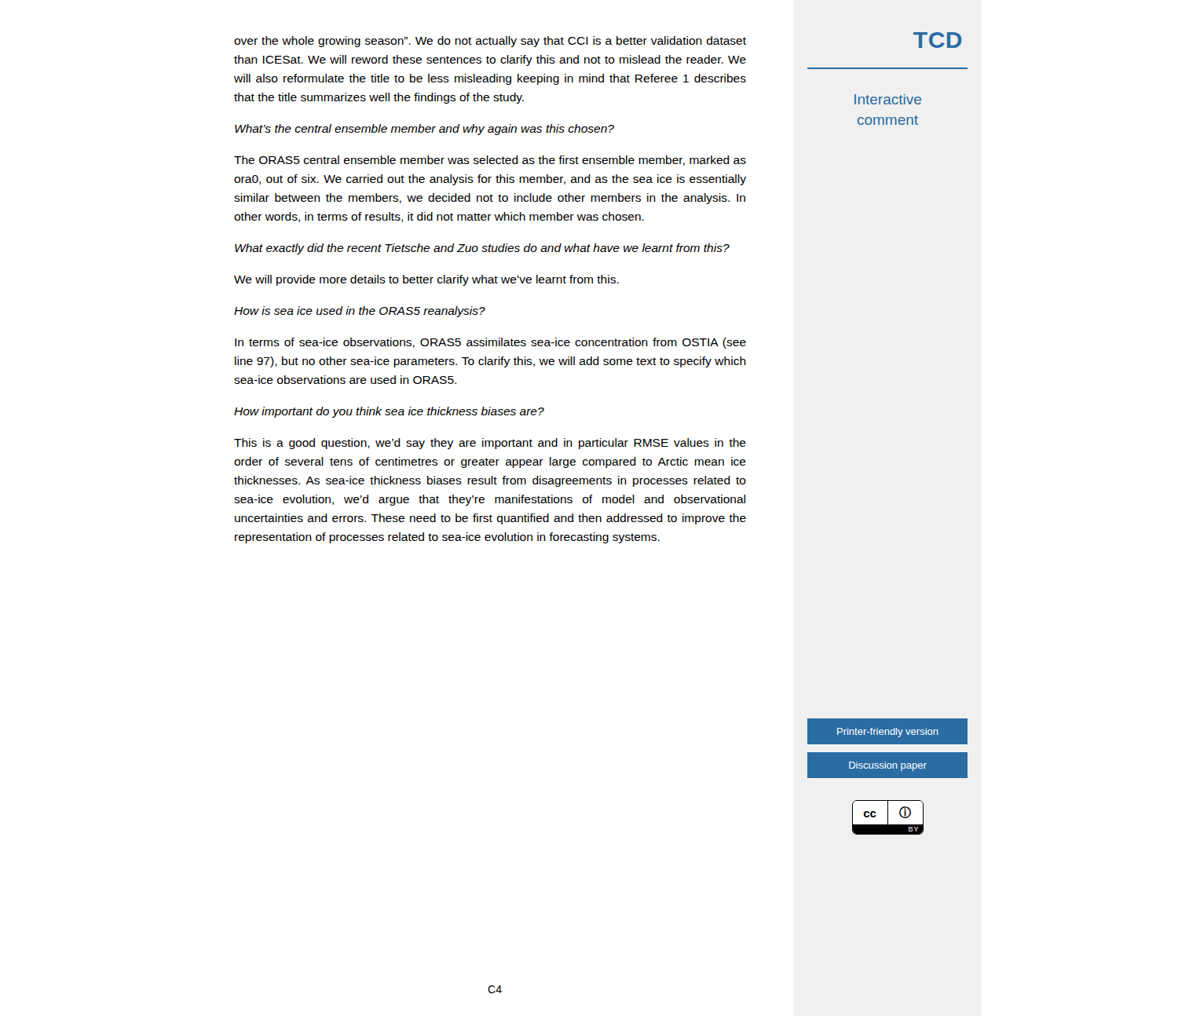TCD
Interactive
comment
Printer-friendly version Discussion paper
cc
ⓘ
BY
over the whole growing season”. We do not actually say that CCI is a better validation dataset than ICESat. We will reword these sentences to clarify this and not to mislead the reader. We will also reformulate the title to be less misleading keeping in mind that Referee 1 describes that the title summarizes well the findings of the study.
What’s the central ensemble member and why again was this chosen?
The ORAS5 central ensemble member was selected as the first ensemble member, marked as ora0, out of six. We carried out the analysis for this member, and as the sea ice is essentially similar between the members, we decided not to include other members in the analysis. In other words, in terms of results, it did not matter which member was chosen.
What exactly did the recent Tietsche and Zuo studies do and what have we learnt from this?
We will provide more details to better clarify what we’ve learnt from this.
How is sea ice used in the ORAS5 reanalysis?
In terms of sea-ice observations, ORAS5 assimilates sea-ice concentration from OSTIA (see line 97), but no other sea-ice parameters. To clarify this, we will add some text to specify which sea-ice observations are used in ORAS5.
How important do you think sea ice thickness biases are?
This is a good question, we’d say they are important and in particular RMSE values in the order of several tens of centimetres or greater appear large compared to Arctic mean ice thicknesses. As sea-ice thickness biases result from disagreements in processes related to sea-ice evolution, we’d argue that they’re manifestations of model and observational uncertainties and errors. These need to be first quantified and then addressed to improve the representation of processes related to sea-ice evolution in forecasting systems.
C4